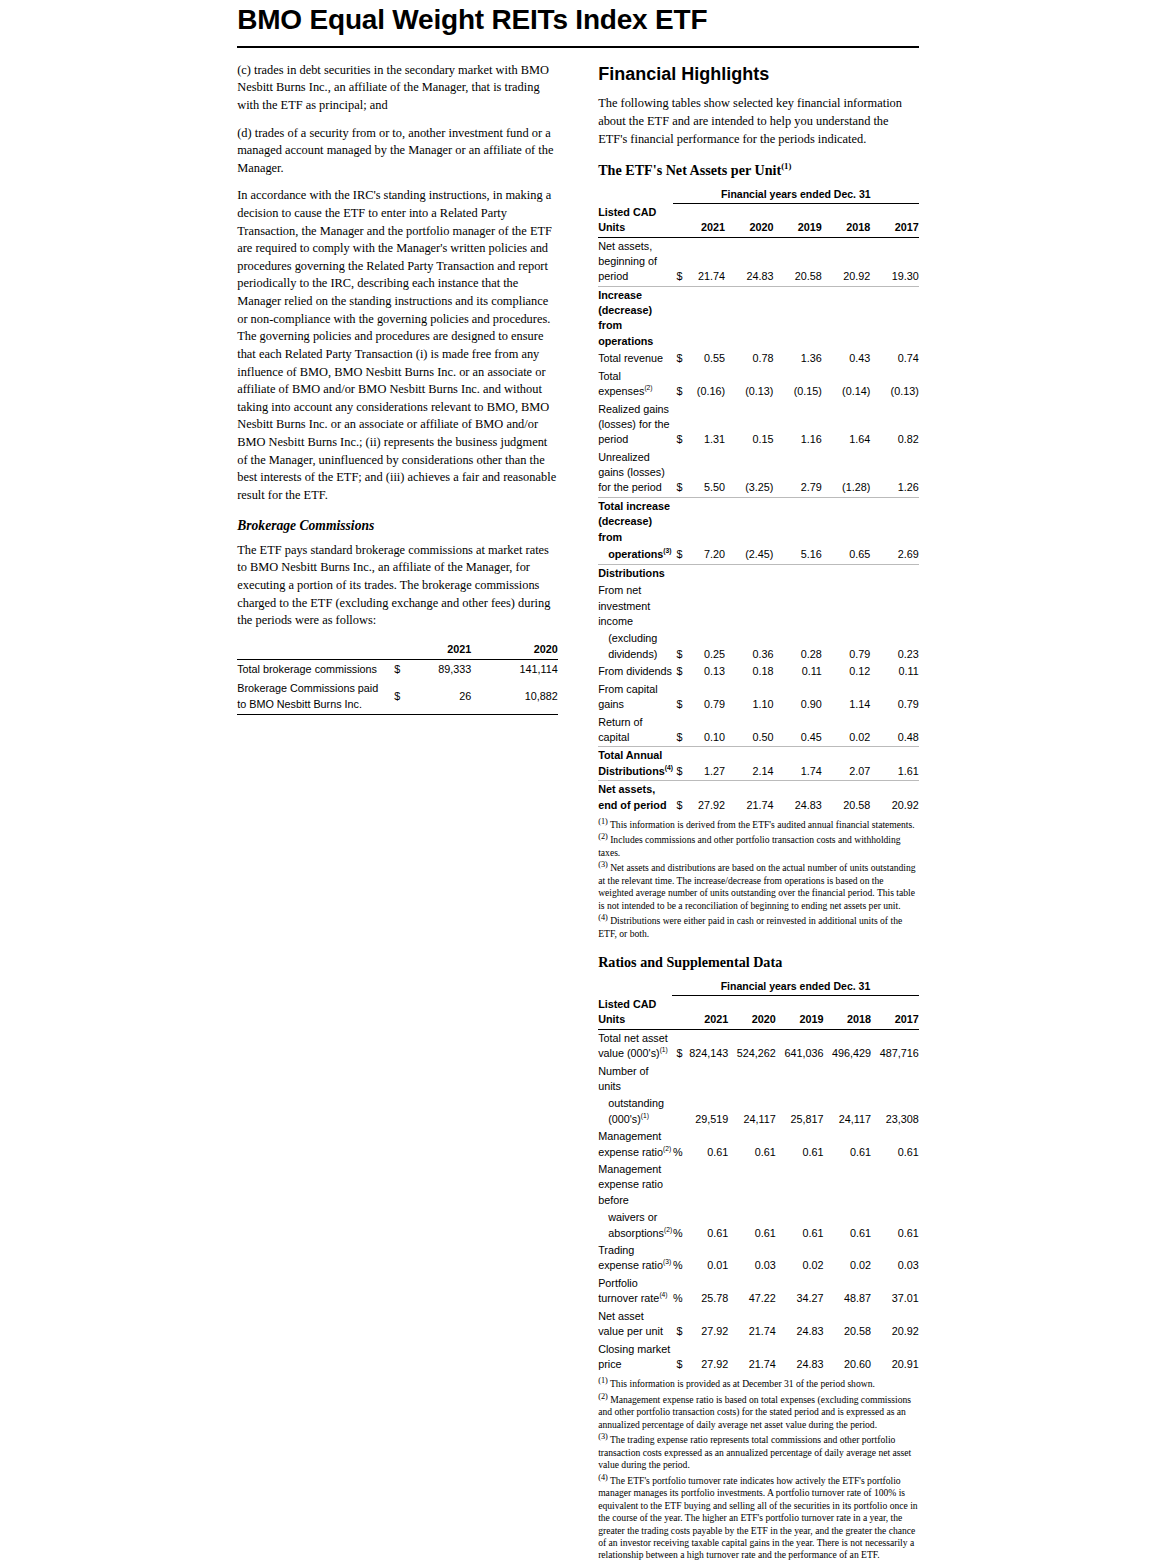BMO Equal Weight REITs Index ETF
(c) trades in debt securities in the secondary market with BMO Nesbitt Burns Inc., an affiliate of the Manager, that is trading with the ETF as principal; and
(d) trades of a security from or to, another investment fund or a managed account managed by the Manager or an affiliate of the Manager.
In accordance with the IRC's standing instructions, in making a decision to cause the ETF to enter into a Related Party Transaction, the Manager and the portfolio manager of the ETF are required to comply with the Manager's written policies and procedures governing the Related Party Transaction and report periodically to the IRC, describing each instance that the Manager relied on the standing instructions and its compliance or non-compliance with the governing policies and procedures. The governing policies and procedures are designed to ensure that each Related Party Transaction (i) is made free from any influence of BMO, BMO Nesbitt Burns Inc. or an associate or affiliate of BMO and/or BMO Nesbitt Burns Inc. and without taking into account any considerations relevant to BMO, BMO Nesbitt Burns Inc. or an associate or affiliate of BMO and/or BMO Nesbitt Burns Inc.; (ii) represents the business judgment of the Manager, uninfluenced by considerations other than the best interests of the ETF; and (iii) achieves a fair and reasonable result for the ETF.
Brokerage Commissions
The ETF pays standard brokerage commissions at market rates to BMO Nesbitt Burns Inc., an affiliate of the Manager, for executing a portion of its trades. The brokerage commissions charged to the ETF (excluding exchange and other fees) during the periods were as follows:
| | | 2021 | | 2020 |
| Total brokerage commissions | $ | 89,333 | | 141,114 |
| Brokerage Commissions paid to BMO Nesbitt Burns Inc. | $ | 26 | | 10,882 |
Financial Highlights
The following tables show selected key financial information about the ETF and are intended to help you understand the ETF's financial performance for the periods indicated.
The ETF's Net Assets per Unit(1)
| | Financial years ended Dec. 31 |
| Listed CAD Units | | 2021 | | 2020 | | 2019 | | 2018 | | 2017 |
| Net assets, beginning of period | $ | 21.74 | | 24.83 | | 20.58 | | 20.92 | | 19.30 |
| Increase (decrease) from operations | |
| Total revenue | $ | 0.55 | | 0.78 | | 1.36 | | 0.43 | | 0.74 |
| Total expenses (2) | $ | (0.16) | | (0.13) | | (0.15) | | (0.14) | | (0.13) |
| Realized gains (losses) for the period | $ | 1.31 | | 0.15 | | 1.16 | | 1.64 | | 0.82 |
| Unrealized gains (losses) for the period | $ | 5.50 | | (3.25) | | 2.79 | | (1.28) | | 1.26 |
| Total increase (decrease) from | |
| operations (3) | $ | 7.20 | | (2.45) | | 5.16 | | 0.65 | | 2.69 |
| Distributions | |
| From net investment income | |
| (excluding dividends) | $ | 0.25 | | 0.36 | | 0.28 | | 0.79 | | 0.23 |
| From dividends | $ | 0.13 | | 0.18 | | 0.11 | | 0.12 | | 0.11 |
| From capital gains | $ | 0.79 | | 1.10 | | 0.90 | | 1.14 | | 0.79 |
| Return of capital | $ | 0.10 | | 0.50 | | 0.45 | | 0.02 | | 0.48 |
| Total Annual Distributions (4) | $ | 1.27 | | 2.14 | | 1.74 | | 2.07 | | 1.61 |
| Net assets, end of period | $ | 27.92 | | 21.74 | | 24.83 | | 20.58 | | 20.92 |
(1) This information is derived from the ETF's audited annual financial statements.
(2) Includes commissions and other portfolio transaction costs and withholding taxes.
(3) Net assets and distributions are based on the actual number of units outstanding at the relevant time. The increase/decrease from operations is based on the weighted average number of units outstanding over the financial period. This table is not intended to be a reconciliation of beginning to ending net assets per unit.
(4) Distributions were either paid in cash or reinvested in additional units of the ETF, or both.
Ratios and Supplemental Data
| | Financial years ended Dec. 31 |
| Listed CAD Units | | 2021 | | 2020 | | 2019 | | 2018 | | 2017 |
| Total net asset value (000's) (1) | $ | 824,143 | | 524,262 | | 641,036 | | 496,429 | | 487,716 |
| Number of units | |
| outstanding (000's) (1) | | 29,519 | | 24,117 | | 25,817 | | 24,117 | | 23,308 |
| Management expense ratio (2) | % | 0.61 | | 0.61 | | 0.61 | | 0.61 | | 0.61 |
| Management expense ratio before | |
| waivers or absorptions (2) | % | 0.61 | | 0.61 | | 0.61 | | 0.61 | | 0.61 |
| Trading expense ratio (3) | % | 0.01 | | 0.03 | | 0.02 | | 0.02 | | 0.03 |
| Portfolio turnover rate (4) | % | 25.78 | | 47.22 | | 34.27 | | 48.87 | | 37.01 |
| Net asset value per unit | $ | 27.92 | | 21.74 | | 24.83 | | 20.58 | | 20.92 |
| Closing market price | $ | 27.92 | | 21.74 | | 24.83 | | 20.60 | | 20.91 |
(1) This information is provided as at December 31 of the period shown.
(2) Management expense ratio is based on total expenses (excluding commissions and other portfolio transaction costs) for the stated period and is expressed as an annualized percentage of daily average net asset value during the period.
(3) The trading expense ratio represents total commissions and other portfolio transaction costs expressed as an annualized percentage of daily average net asset value during the period.
(4) The ETF's portfolio turnover rate indicates how actively the ETF's portfolio manager manages its portfolio investments. A portfolio turnover rate of 100% is equivalent to the ETF buying and selling all of the securities in its portfolio once in the course of the year. The higher an ETF's portfolio turnover rate in a year, the greater the trading costs payable by the ETF in the year, and the greater the chance of an investor receiving taxable capital gains in the year. There is not necessarily a relationship between a high turnover rate and the performance of an ETF.